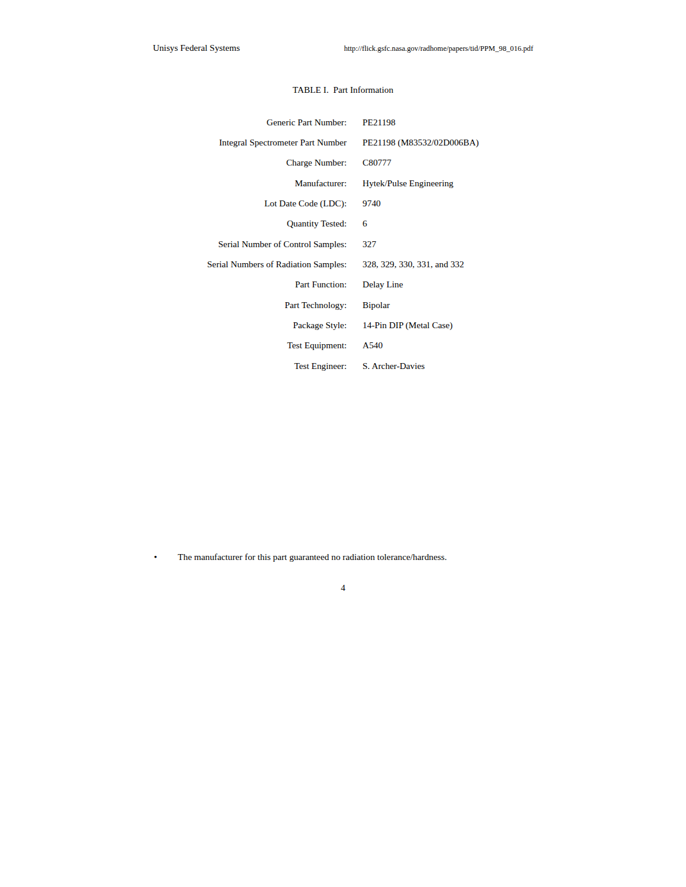Unisys Federal Systems
http://flick.gsfc.nasa.gov/radhome/papers/tid/PPM_98_016.pdf
TABLE I. Part Information
| Generic Part Number: | PE21198 |
| Integral Spectrometer Part Number | PE21198 (M83532/02D006BA) |
| Charge Number: | C80777 |
| Manufacturer: | Hytek/Pulse Engineering |
| Lot Date Code (LDC): | 9740 |
| Quantity Tested: | 6 |
| Serial Number of Control Samples: | 327 |
| Serial Numbers of Radiation Samples: | 328, 329, 330, 331, and 332 |
| Part Function: | Delay Line |
| Part Technology: | Bipolar |
| Package Style: | 14-Pin DIP (Metal Case) |
| Test Equipment: | A540 |
| Test Engineer: | S. Archer-Davies |
•
The manufacturer for this part guaranteed no radiation tolerance/hardness.
4